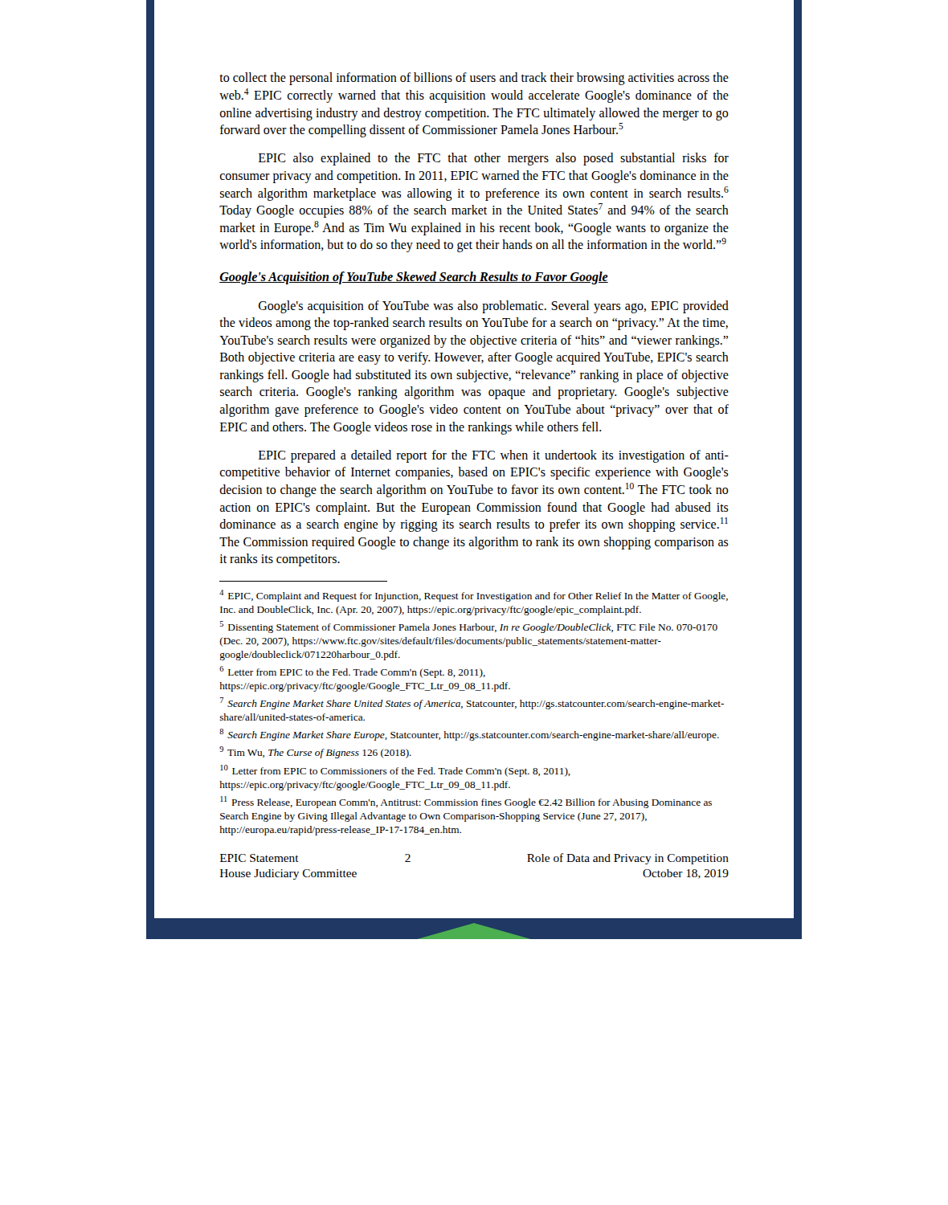to collect the personal information of billions of users and track their browsing activities across the web.4 EPIC correctly warned that this acquisition would accelerate Google's dominance of the online advertising industry and destroy competition. The FTC ultimately allowed the merger to go forward over the compelling dissent of Commissioner Pamela Jones Harbour.5
EPIC also explained to the FTC that other mergers also posed substantial risks for consumer privacy and competition. In 2011, EPIC warned the FTC that Google's dominance in the search algorithm marketplace was allowing it to preference its own content in search results.6 Today Google occupies 88% of the search market in the United States7 and 94% of the search market in Europe.8 And as Tim Wu explained in his recent book, “Google wants to organize the world's information, but to do so they need to get their hands on all the information in the world.”9
Google's Acquisition of YouTube Skewed Search Results to Favor Google
Google's acquisition of YouTube was also problematic. Several years ago, EPIC provided the videos among the top-ranked search results on YouTube for a search on “privacy.” At the time, YouTube's search results were organized by the objective criteria of “hits” and “viewer rankings.” Both objective criteria are easy to verify. However, after Google acquired YouTube, EPIC's search rankings fell. Google had substituted its own subjective, “relevance” ranking in place of objective search criteria. Google's ranking algorithm was opaque and proprietary. Google's subjective algorithm gave preference to Google's video content on YouTube about “privacy” over that of EPIC and others. The Google videos rose in the rankings while others fell.
EPIC prepared a detailed report for the FTC when it undertook its investigation of anti-competitive behavior of Internet companies, based on EPIC's specific experience with Google's decision to change the search algorithm on YouTube to favor its own content.10 The FTC took no action on EPIC's complaint. But the European Commission found that Google had abused its dominance as a search engine by rigging its search results to prefer its own shopping service.11 The Commission required Google to change its algorithm to rank its own shopping comparison as it ranks its competitors.
4 EPIC, Complaint and Request for Injunction, Request for Investigation and for Other Relief In the Matter of Google, Inc. and DoubleClick, Inc. (Apr. 20, 2007), https://epic.org/privacy/ftc/google/epic_complaint.pdf.
5 Dissenting Statement of Commissioner Pamela Jones Harbour, In re Google/DoubleClick, FTC File No. 070-0170 (Dec. 20, 2007), https://www.ftc.gov/sites/default/files/documents/public_statements/statement-matter-google/doubleclick/071220harbour_0.pdf.
6 Letter from EPIC to the Fed. Trade Comm'n (Sept. 8, 2011),
https://epic.org/privacy/ftc/google/Google_FTC_Ltr_09_08_11.pdf.
7 Search Engine Market Share United States of America, Statcounter, http://gs.statcounter.com/search-engine-market-share/all/united-states-of-america.
8 Search Engine Market Share Europe, Statcounter, http://gs.statcounter.com/search-engine-market-share/all/europe.
9 Tim Wu, The Curse of Bigness 126 (2018).
10 Letter from EPIC to Commissioners of the Fed. Trade Comm'n (Sept. 8, 2011),
https://epic.org/privacy/ftc/google/Google_FTC_Ltr_09_08_11.pdf.
11 Press Release, European Comm'n, Antitrust: Commission fines Google €2.42 Billion for Abusing Dominance as Search Engine by Giving Illegal Advantage to Own Comparison-Shopping Service (June 27, 2017), http://europa.eu/rapid/press-release_IP-17-1784_en.htm.
| EPIC Statement | 2 | Role of Data and Privacy in Competition |
| House Judiciary Committee | | October 18, 2019 |